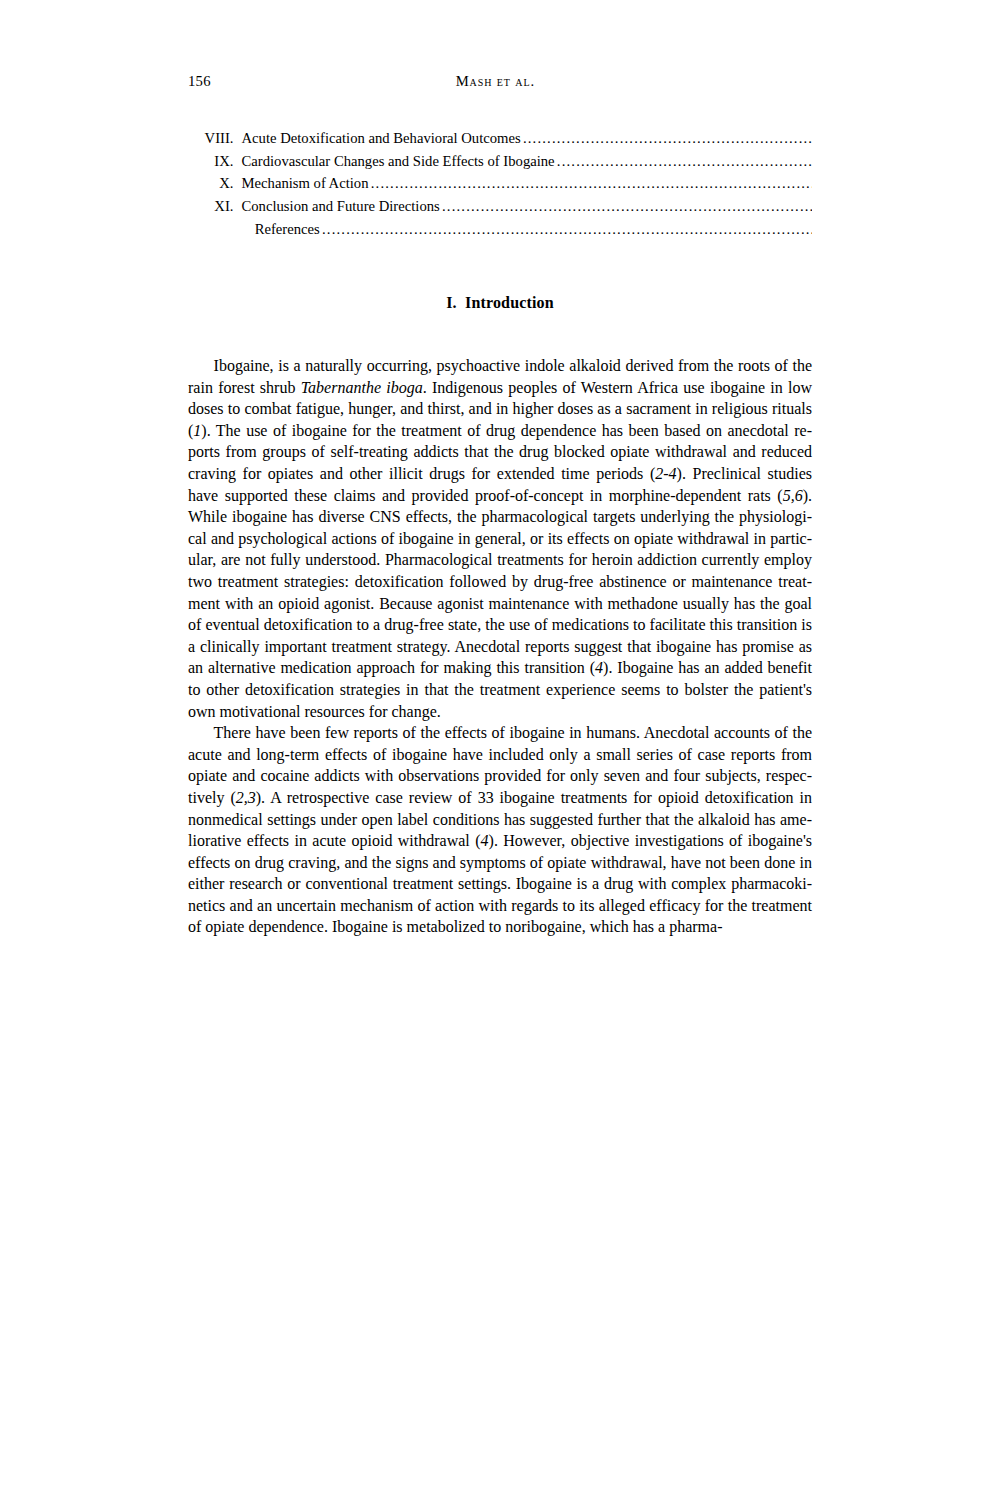156 Mash et al.
VIII. Acute Detoxification and Behavioral Outcomes
IX. Cardiovascular Changes and Side Effects of Ibogaine
X. Mechanism of Action
XI. Conclusion and Future Directions
References
I. Introduction
Ibogaine, is a naturally occurring, psychoactive indole alkaloid derived from the roots of the rain forest shrub Tabernanthe iboga. Indigenous peoples of Western Africa use ibogaine in low doses to combat fatigue, hunger, and thirst, and in higher doses as a sacrament in religious rituals (1). The use of ibogaine for the treatment of drug dependence has been based on anecdotal reports from groups of self-treating addicts that the drug blocked opiate withdrawal and reduced craving for opiates and other illicit drugs for extended time periods (2-4). Preclinical studies have supported these claims and provided proof-of-concept in morphine-dependent rats (5,6). While ibogaine has diverse CNS effects, the pharmacological targets underlying the physiological and psychological actions of ibogaine in general, or its effects on opiate withdrawal in particular, are not fully understood. Pharmacological treatments for heroin addiction currently employ two treatment strategies: detoxification followed by drug-free abstinence or maintenance treatment with an opioid agonist. Because agonist maintenance with methadone usually has the goal of eventual detoxification to a drug-free state, the use of medications to facilitate this transition is a clinically important treatment strategy. Anecdotal reports suggest that ibogaine has promise as an alternative medication approach for making this transition (4). Ibogaine has an added benefit to other detoxification strategies in that the treatment experience seems to bolster the patient's own motivational resources for change.
There have been few reports of the effects of ibogaine in humans. Anecdotal accounts of the acute and long-term effects of ibogaine have included only a small series of case reports from opiate and cocaine addicts with observations provided for only seven and four subjects, respectively (2,3). A retrospective case review of 33 ibogaine treatments for opioid detoxification in nonmedical settings under open label conditions has suggested further that the alkaloid has ameliorative effects in acute opioid withdrawal (4). However, objective investigations of ibogaine's effects on drug craving, and the signs and symptoms of opiate withdrawal, have not been done in either research or conventional treatment settings. Ibogaine is a drug with complex pharmacokinetics and an uncertain mechanism of action with regards to its alleged efficacy for the treatment of opiate dependence. Ibogaine is metabolized to noribogaine, which has a pharma-